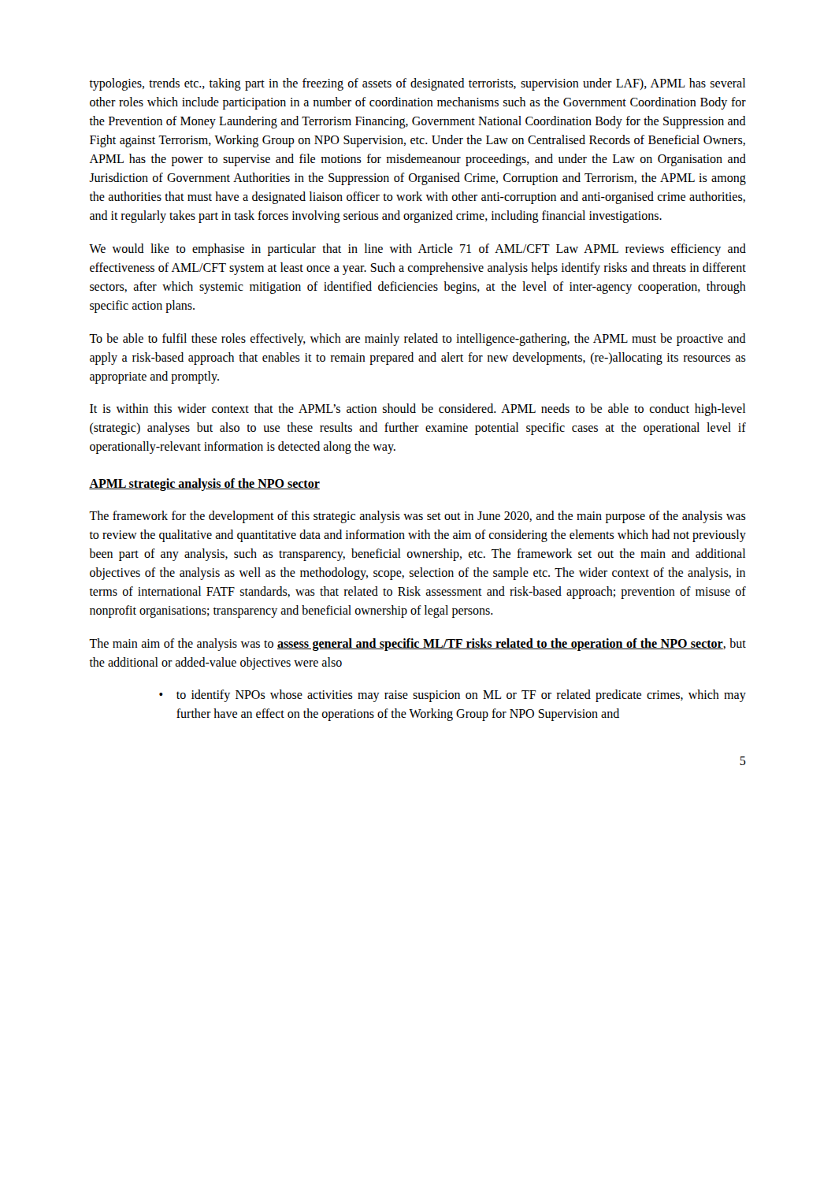typologies, trends etc., taking part in the freezing of assets of designated terrorists, supervision under LAF), APML has several other roles which include participation in a number of coordination mechanisms such as the Government Coordination Body for the Prevention of Money Laundering and Terrorism Financing, Government National Coordination Body for the Suppression and Fight against Terrorism, Working Group on NPO Supervision, etc. Under the Law on Centralised Records of Beneficial Owners, APML has the power to supervise and file motions for misdemeanour proceedings, and under the Law on Organisation and Jurisdiction of Government Authorities in the Suppression of Organised Crime, Corruption and Terrorism, the APML is among the authorities that must have a designated liaison officer to work with other anti-corruption and anti-organised crime authorities, and it regularly takes part in task forces involving serious and organized crime, including financial investigations.
We would like to emphasise in particular that in line with Article 71 of AML/CFT Law APML reviews efficiency and effectiveness of AML/CFT system at least once a year. Such a comprehensive analysis helps identify risks and threats in different sectors, after which systemic mitigation of identified deficiencies begins, at the level of inter-agency cooperation, through specific action plans.
To be able to fulfil these roles effectively, which are mainly related to intelligence-gathering, the APML must be proactive and apply a risk-based approach that enables it to remain prepared and alert for new developments, (re-)allocating its resources as appropriate and promptly.
It is within this wider context that the APML’s action should be considered. APML needs to be able to conduct high-level (strategic) analyses but also to use these results and further examine potential specific cases at the operational level if operationally-relevant information is detected along the way.
APML strategic analysis of the NPO sector
The framework for the development of this strategic analysis was set out in June 2020, and the main purpose of the analysis was to review the qualitative and quantitative data and information with the aim of considering the elements which had not previously been part of any analysis, such as transparency, beneficial ownership, etc. The framework set out the main and additional objectives of the analysis as well as the methodology, scope, selection of the sample etc. The wider context of the analysis, in terms of international FATF standards, was that related to Risk assessment and risk-based approach; prevention of misuse of nonprofit organisations; transparency and beneficial ownership of legal persons.
The main aim of the analysis was to assess general and specific ML/TF risks related to the operation of the NPO sector, but the additional or added-value objectives were also
to identify NPOs whose activities may raise suspicion on ML or TF or related predicate crimes, which may further have an effect on the operations of the Working Group for NPO Supervision and
5